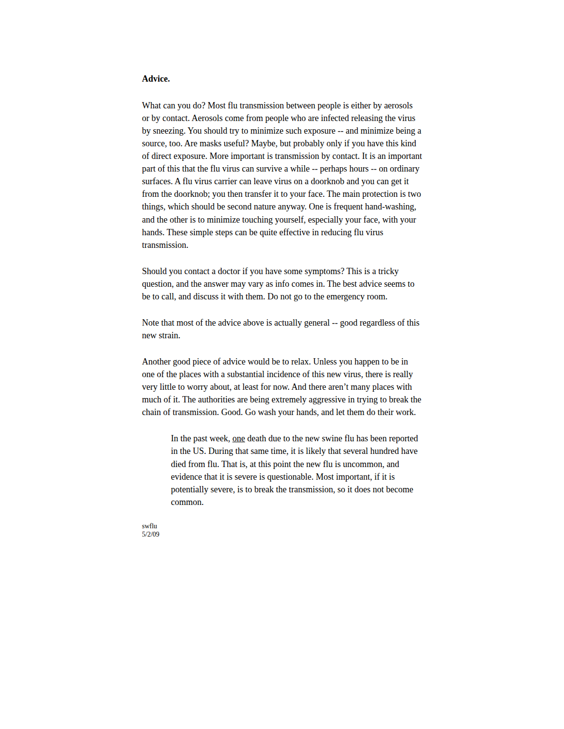Advice.
What can you do? Most flu transmission between people is either by aerosols or by contact. Aerosols come from people who are infected releasing the virus by sneezing. You should try to minimize such exposure -- and minimize being a source, too. Are masks useful? Maybe, but probably only if you have this kind of direct exposure. More important is transmission by contact. It is an important part of this that the flu virus can survive a while -- perhaps hours -- on ordinary surfaces. A flu virus carrier can leave virus on a doorknob and you can get it from the doorknob; you then transfer it to your face. The main protection is two things, which should be second nature anyway. One is frequent hand-washing, and the other is to minimize touching yourself, especially your face, with your hands. These simple steps can be quite effective in reducing flu virus transmission.
Should you contact a doctor if you have some symptoms? This is a tricky question, and the answer may vary as info comes in. The best advice seems to be to call, and discuss it with them. Do not go to the emergency room.
Note that most of the advice above is actually general -- good regardless of this new strain.
Another good piece of advice would be to relax. Unless you happen to be in one of the places with a substantial incidence of this new virus, there is really very little to worry about, at least for now. And there aren’t many places with much of it. The authorities are being extremely aggressive in trying to break the chain of transmission. Good. Go wash your hands, and let them do their work.
In the past week, one death due to the new swine flu has been reported in the US. During that same time, it is likely that several hundred have died from flu. That is, at this point the new flu is uncommon, and evidence that it is severe is questionable. Most important, if it is potentially severe, is to break the transmission, so it does not become common.
swflu
5/2/09